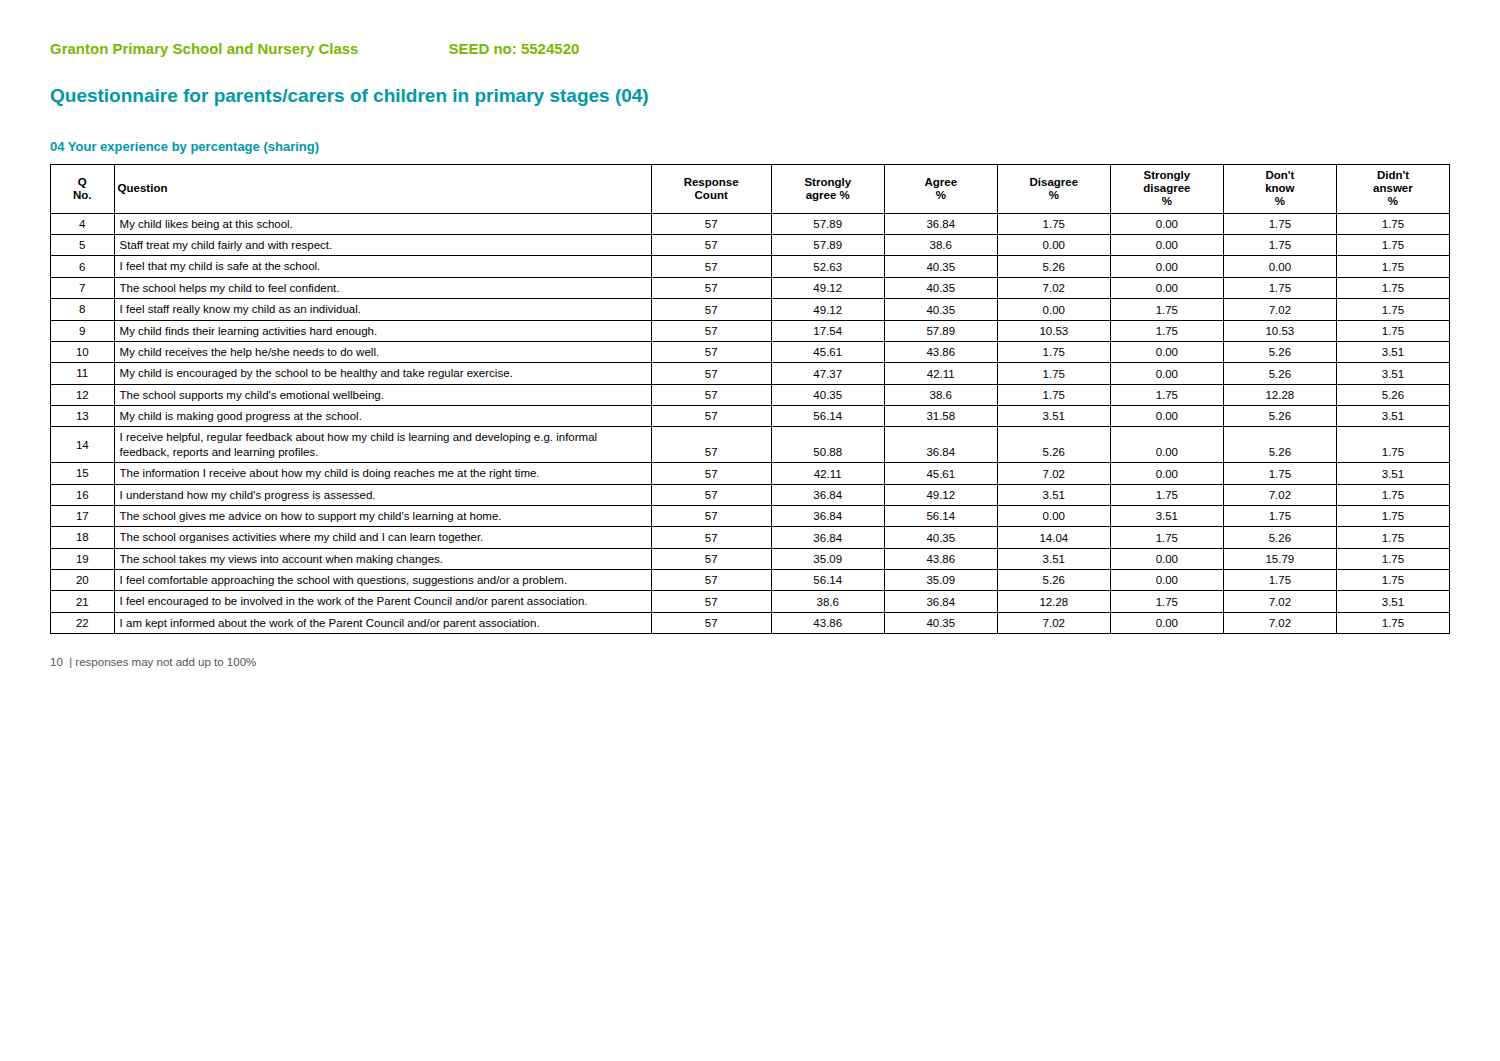Granton Primary School and Nursery Class SEED no: 5524520
Questionnaire for parents/carers of children in primary stages (04)
04 Your experience by percentage (sharing)
| Q No. | Question | Response Count | Strongly agree % | Agree % | Disagree % | Strongly disagree % | Don't know % | Didn't answer % |
| --- | --- | --- | --- | --- | --- | --- | --- | --- |
| 4 | My child likes being at this school. | 57 | 57.89 | 36.84 | 1.75 | 0.00 | 1.75 | 1.75 |
| 5 | Staff treat my child fairly and with respect. | 57 | 57.89 | 38.6 | 0.00 | 0.00 | 1.75 | 1.75 |
| 6 | I feel that my child is safe at the school. | 57 | 52.63 | 40.35 | 5.26 | 0.00 | 0.00 | 1.75 |
| 7 | The school helps my child to feel confident. | 57 | 49.12 | 40.35 | 7.02 | 0.00 | 1.75 | 1.75 |
| 8 | I feel staff really know my child as an individual. | 57 | 49.12 | 40.35 | 0.00 | 1.75 | 7.02 | 1.75 |
| 9 | My child finds their learning activities hard enough. | 57 | 17.54 | 57.89 | 10.53 | 1.75 | 10.53 | 1.75 |
| 10 | My child receives the help he/she needs to do well. | 57 | 45.61 | 43.86 | 1.75 | 0.00 | 5.26 | 3.51 |
| 11 | My child is encouraged by the school to be healthy and take regular exercise. | 57 | 47.37 | 42.11 | 1.75 | 0.00 | 5.26 | 3.51 |
| 12 | The school supports my child's emotional wellbeing. | 57 | 40.35 | 38.6 | 1.75 | 1.75 | 12.28 | 5.26 |
| 13 | My child is making good progress at the school. | 57 | 56.14 | 31.58 | 3.51 | 0.00 | 5.26 | 3.51 |
| 14 | I receive helpful, regular feedback about how my child is learning and developing e.g. informal feedback, reports and learning profiles. | 57 | 50.88 | 36.84 | 5.26 | 0.00 | 5.26 | 1.75 |
| 15 | The information I receive about how my child is doing reaches me at the right time. | 57 | 42.11 | 45.61 | 7.02 | 0.00 | 1.75 | 3.51 |
| 16 | I understand how my child's progress is assessed. | 57 | 36.84 | 49.12 | 3.51 | 1.75 | 7.02 | 1.75 |
| 17 | The school gives me advice on how to support my child's learning at home. | 57 | 36.84 | 56.14 | 0.00 | 3.51 | 1.75 | 1.75 |
| 18 | The school organises activities where my child and I can learn together. | 57 | 36.84 | 40.35 | 14.04 | 1.75 | 5.26 | 1.75 |
| 19 | The school takes my views into account when making changes. | 57 | 35.09 | 43.86 | 3.51 | 0.00 | 15.79 | 1.75 |
| 20 | I feel comfortable approaching the school with questions, suggestions and/or a problem. | 57 | 56.14 | 35.09 | 5.26 | 0.00 | 1.75 | 1.75 |
| 21 | I feel encouraged to be involved in the work of the Parent Council and/or parent association. | 57 | 38.6 | 36.84 | 12.28 | 1.75 | 7.02 | 3.51 |
| 22 | I am kept informed about the work of the Parent Council and/or parent association. | 57 | 43.86 | 40.35 | 7.02 | 0.00 | 7.02 | 1.75 |
10 | responses may not add up to 100%